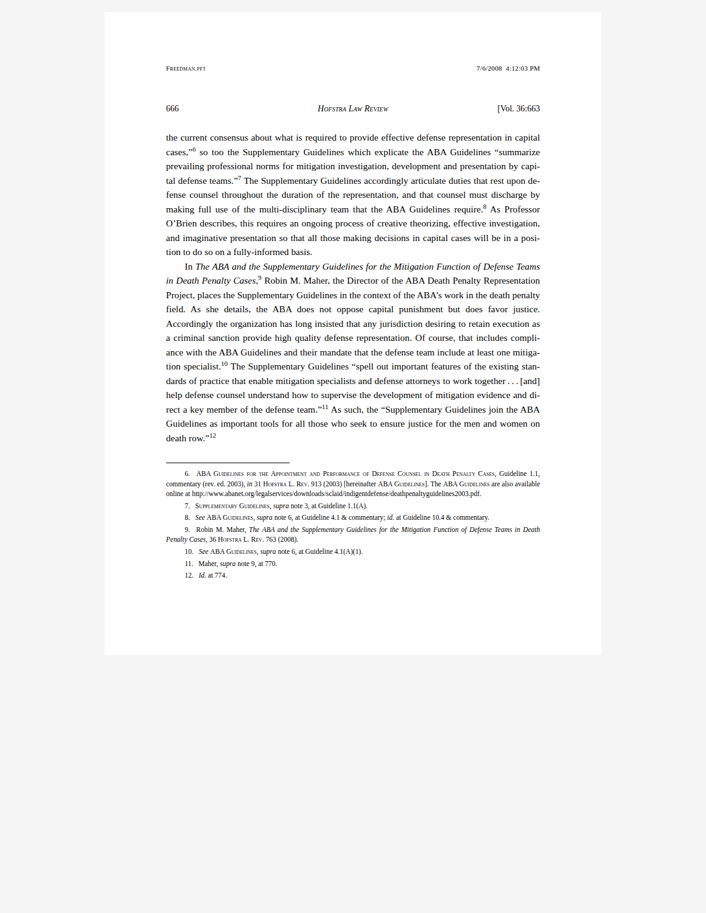Freedman.pft 7/6/2008 4:12:03 PM
666 Hofstra Law Review [Vol. 36:663
the current consensus about what is required to provide effective defense representation in capital cases,”6 so too the Supplementary Guidelines which explicate the ABA Guidelines “summarize prevailing professional norms for mitigation investigation, development and presentation by capital defense teams.”7 The Supplementary Guidelines accordingly articulate duties that rest upon defense counsel throughout the duration of the representation, and that counsel must discharge by making full use of the multi-disciplinary team that the ABA Guidelines require.8 As Professor O’Brien describes, this requires an ongoing process of creative theorizing, effective investigation, and imaginative presentation so that all those making decisions in capital cases will be in a position to do so on a fully-informed basis.
In The ABA and the Supplementary Guidelines for the Mitigation Function of Defense Teams in Death Penalty Cases,9 Robin M. Maher, the Director of the ABA Death Penalty Representation Project, places the Supplementary Guidelines in the context of the ABA’s work in the death penalty field. As she details, the ABA does not oppose capital punishment but does favor justice. Accordingly the organization has long insisted that any jurisdiction desiring to retain execution as a criminal sanction provide high quality defense representation. Of course, that includes compliance with the ABA Guidelines and their mandate that the defense team include at least one mitigation specialist.10 The Supplementary Guidelines “spell out important features of the existing standards of practice that enable mitigation specialists and defense attorneys to work together . . . [and] help defense counsel understand how to supervise the development of mitigation evidence and direct a key member of the defense team.”11 As such, the “Supplementary Guidelines join the ABA Guidelines as important tools for all those who seek to ensure justice for the men and women on death row.”12
6. ABA Guidelines for the Appointment and Performance of Defense Counsel in Death Penalty Cases, Guideline 1.1, commentary (rev. ed. 2003), in 31 Hofstra L. Rev. 913 (2003) [hereinafter ABA Guidelines]. The ABA Guidelines are also available online at http://www.abanet.org/legalservices/downloads/sclaid/indigentdefense/deathpenaltyguidelines2003.pdf.
7. Supplementary Guidelines, supra note 3, at Guideline 1.1(A).
8. See ABA Guidelines, supra note 6, at Guideline 4.1 & commentary; id. at Guideline 10.4 & commentary.
9. Robin M. Maher, The ABA and the Supplementary Guidelines for the Mitigation Function of Defense Teams in Death Penalty Cases, 36 Hofstra L. Rev. 763 (2008).
10. See ABA Guidelines, supra note 6, at Guideline 4.1(A)(1).
11. Maher, supra note 9, at 770.
12. Id. at 774.